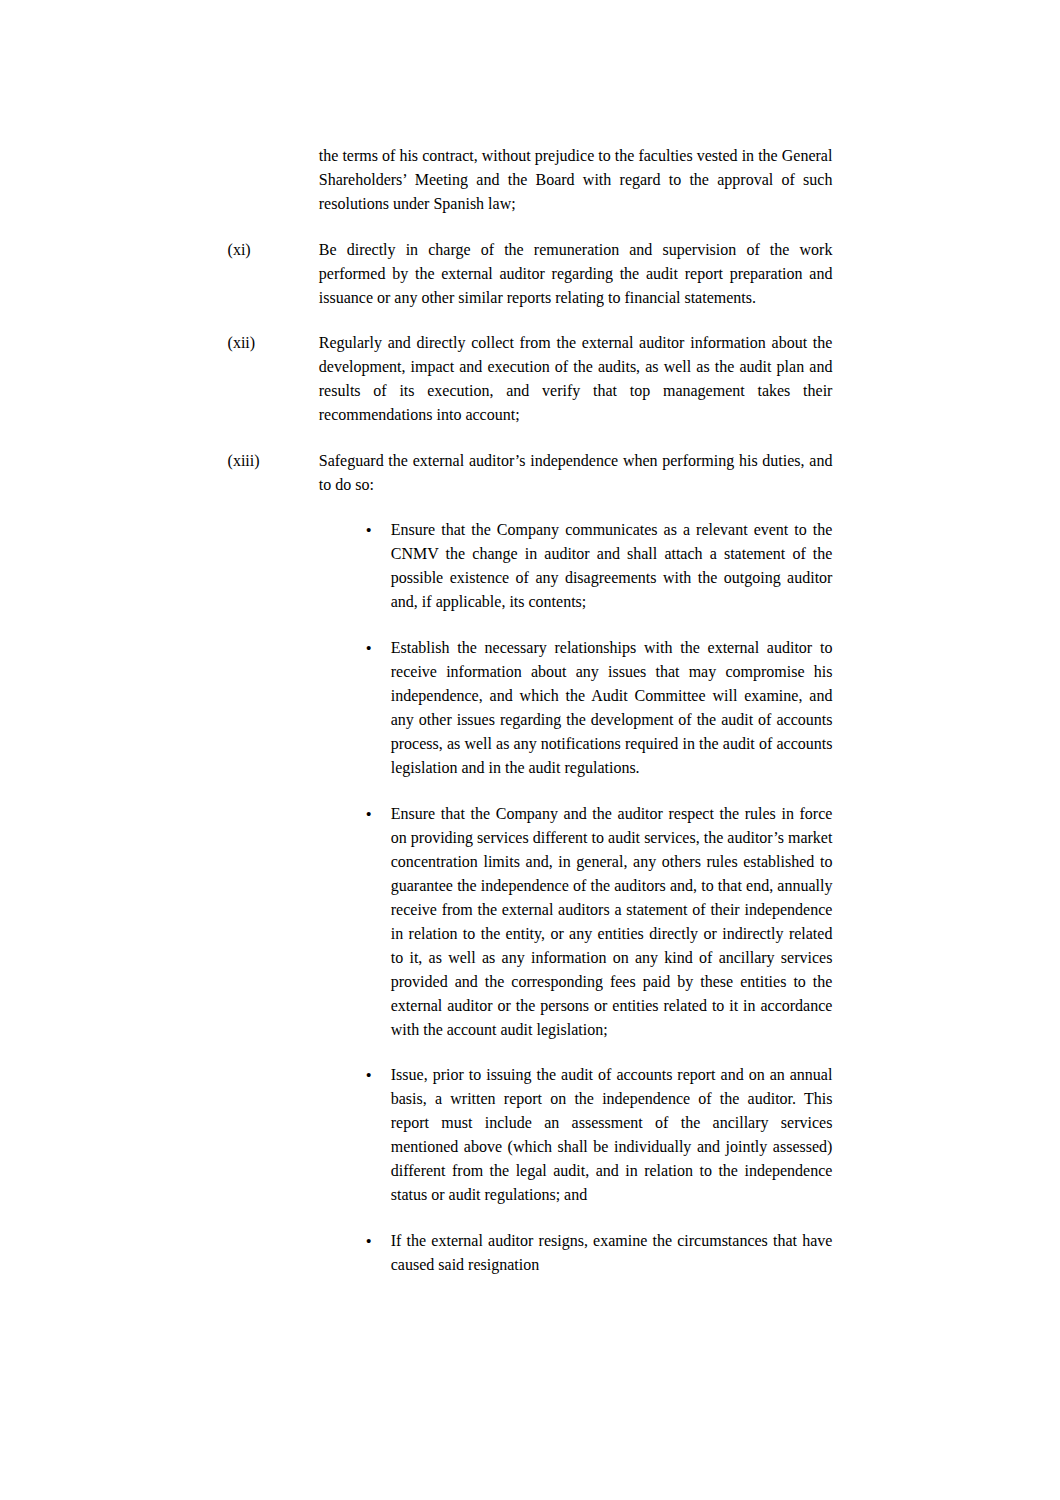the terms of his contract, without prejudice to the faculties vested in the General Shareholders’ Meeting and the Board with regard to the approval of such resolutions under Spanish law;
(xi)
Be directly in charge of the remuneration and supervision of the work performed by the external auditor regarding the audit report preparation and issuance or any other similar reports relating to financial statements.
(xii)
Regularly and directly collect from the external auditor information about the development, impact and execution of the audits, as well as the audit plan and results of its execution, and verify that top management takes their recommendations into account;
(xiii)
Safeguard the external auditor’s independence when performing his duties, and to do so:
Ensure that the Company communicates as a relevant event to the CNMV the change in auditor and shall attach a statement of the possible existence of any disagreements with the outgoing auditor and, if applicable, its contents;
Establish the necessary relationships with the external auditor to receive information about any issues that may compromise his independence, and which the Audit Committee will examine, and any other issues regarding the development of the audit of accounts process, as well as any notifications required in the audit of accounts legislation and in the audit regulations.
Ensure that the Company and the auditor respect the rules in force on providing services different to audit services, the auditor’s market concentration limits and, in general, any others rules established to guarantee the independence of the auditors and, to that end, annually receive from the external auditors a statement of their independence in relation to the entity, or any entities directly or indirectly related to it, as well as any information on any kind of ancillary services provided and the corresponding fees paid by these entities to the external auditor or the persons or entities related to it in accordance with the account audit legislation;
Issue, prior to issuing the audit of accounts report and on an annual basis, a written report on the independence of the auditor. This report must include an assessment of the ancillary services mentioned above (which shall be individually and jointly assessed) different from the legal audit, and in relation to the independence status or audit regulations; and
If the external auditor resigns, examine the circumstances that have caused said resignation